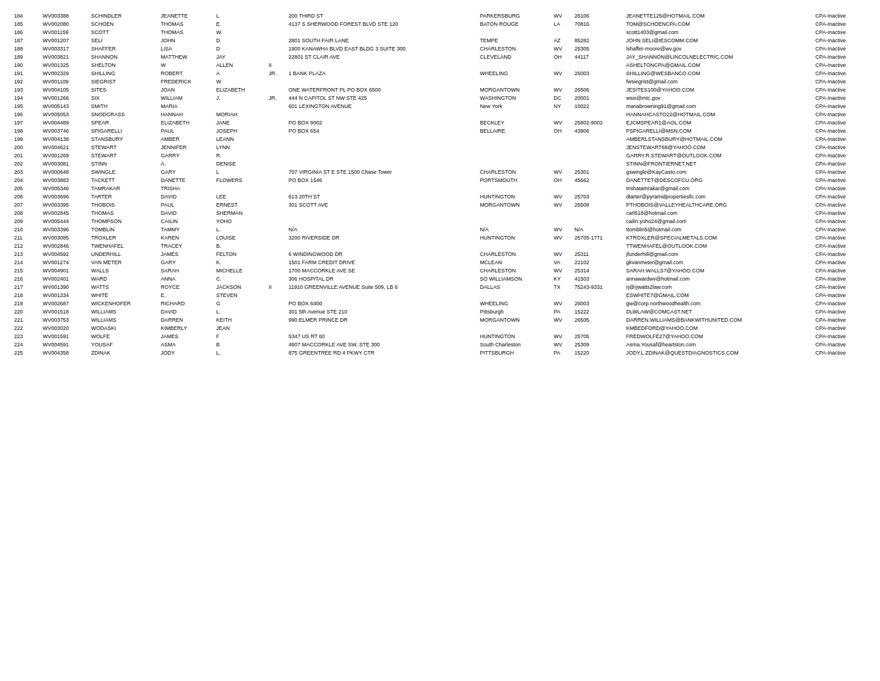| 184 | WV003388 | SCHINDLER | JEANETTE | L. | | 200 THIRD ST | PARKERSBURG | WV | 26106 | JEANETTE125@HOTMAIL.COM | CPA-Inactive |
| 185 | WV002080 | SCHOEN | THOMAS | E. | | 4137 S SHERWOOD FOREST BLVD STE 120 | BATON ROUGE | LA | 70816 | TOM@SCHOENCPA.COM | CPA-Inactive |
| 186 | WV001159 | SCOTT | THOMAS | W. | | | | | | scott1403@gmail.com | CPA-Inactive |
| 187 | WV001207 | SELI | JOHN | D. | | 2801 SOUTH FAIR LANE | TEMPE | AZ | 85282 | JOHN.SELI@IESCOMM.COM | CPA-Inactive |
| 188 | WV003317 | SHAFFER | LISA | D | | 1900 KANAWHA BLVD EAST BLDG 3 SUITE 300 | CHARLESTON | WV | 25305 | lshaffer-moore@wv.gov | CPA-Inactive |
| 189 | WV003821 | SHANNON | MATTHEW | JAY | | 22801 ST CLAIR AVE | CLEVELAND | OH | 44117 | JAY_SHANNON@LINCOLNELECTRIC.COM | CPA-Inactive |
| 190 | WV001325 | SHELTON | W | ALLEN | II | | | | | ASHELTONCPA@GMAIL.COM | CPA-Inactive |
| 191 | WV002329 | SHILLING | ROBERT | A | JR. | 1 BANK PLAZA | WHEELING | WV | 26003 | SHILLING@WESBANCO.COM | CPA-Inactive |
| 192 | WV001109 | SIEGRIST | FREDERICK | W | | | | | | fwsiegrist@gmail.com | CPA-Inactive |
| 193 | WV004105 | SITES | JOAN | ELIZABETH | | ONE WATERFRONT PL PO BOX 6500 | MORGANTOWN | WV | 26506 | JESITES100@YAHOO.COM | CPA-Inactive |
| 194 | WV001266 | SIX | WILLIAM | J. | JR. | 444 N CAPITOL ST NW STE 425 | WASHINGTON | DC | 20001 | wsix@mtc.gov | CPA-Inactive |
| 195 | WV005143 | SMITH | MARIA | | | 601 LEXINGTON AVENUE | New York | NY | 10022 | mariabrowning91@gmail.com | CPA-Inactive |
| 196 | WV005053 | SNODGRASS | HANNAH | MORIAH | | | | | | HANNAHCASTO22@HOTMAIL.COM | CPA-Inactive |
| 197 | WV004489 | SPEAR | ELIZABETH | JANE | | PO BOX 9002 | BECKLEY | WV | 25802-9002 | EJCMSPEAR1@AOL.COM | CPA-Inactive |
| 198 | WV003746 | SPIGARELLI | PAUL | JOSEPH | | PO BOX 654 | BELLAIRE | OH | 43906 | PSPIGARELLI@MSN.COM | CPA-Inactive |
| 199 | WV004138 | STANSBURY | AMBER | LEANN | | | | | | AMBERLSTANSBURY@HOTMAIL.COM | CPA-Inactive |
| 200 | WV004621 | STEWART | JENNIFER | LYNN | | | | | | JENSTEWART68@YAHOO.COM | CPA-Inactive |
| 201 | WV001269 | STEWART | GARRY | R. | | | | | | GARRY.R.STEWART@OUTLOOK.COM | CPA-Inactive |
| 202 | WV003081 | STINN | A. | DENISE | | | | | | STINN@FRONTIERNET.NET | CPA-Inactive |
| 203 | WV000648 | SWINGLE | GARY | L | | 707 VIRGINIA ST E STE 1500 Chase Tower | CHARLESTON | WV | 25301 | gswingle@KayCasto.com | CPA-Inactive |
| 204 | WV003883 | TACKETT | DANETTE | FLOWERS | | PO BOX 1546 | PORTSMOUTH | OH | 45662 | DANETTET@DESCOFCU.ORG | CPA-Inactive |
| 205 | WV005346 | TAMRAKAR | TRISHA | | | | | | | trishatamrakar@gmail.com | CPA-Inactive |
| 206 | WV003696 | TARTER | DAVID | LEE | | 613 20TH ST | HUNTINGTON | WV | 25703 | dtarter@pyramidpropertiesllc.com | CPA-Inactive |
| 207 | WV003395 | THOBOIS | PAUL | ERNEST | | 301 SCOTT AVE | MORGANTOWN | WV | 26508 | PTHOBOIS@VALLEYHEALTHCARE.ORG | CPA-Inactive |
| 208 | WV002845 | THOMAS | DAVID | SHERMAN | | | | | | carl518@hotmail.com | CPA-Inactive |
| 209 | WV005444 | THOMPSON | CAILIN | YOHO | | | | | | cailin.yoho24@gmail.com | CPA-Inactive |
| 210 | WV003396 | TOMBLIN | TAMMY | L. | | N/A | N/A | WV | N/A | ttomblin5@hotmail.com | CPA-Inactive |
| 211 | WV003085 | TROXLER | KAREN | LOUISE | | 3200 RIVERSIDE DR | HUNTINGTON | WV | 25705-1771 | KTROXLER@SPECIALMETALS.COM | CPA-Inactive |
| 212 | WV002846 | TWENHAFEL | TRACEY | B. | | | | | | TTWENHAFEL@OUTLOOK.COM | CPA-Inactive |
| 213 | WV004592 | UNDERHILL | JAMES | FELTON | | 6 WINDINGWOOD DR | CHARLESTON | WV | 25311 | jfunderhill@gmail.com | CPA-Inactive |
| 214 | WV001274 | VAN METER | GARY | K. | | 1501 FARM CREDIT DRIVE | MCLEAN | VA | 22102 | gkvanmeter@gmail.com | CPA-Inactive |
| 215 | WV004901 | WALLS | SARAH | MICHELLE | | 1700 MACCORKLE AVE SE | CHARLESTON | WV | 25314 | SARAH.WALLS7@YAHOO.COM | CPA-Inactive |
| 216 | WV002401 | WARD | ANNA | C. | | 306 HOSPITAL DR | SO WILLIAMSON | KY | 41503 | annawardwv@hotmail.com | CPA-Inactive |
| 217 | WV001390 | WATTS | ROYCE | JACKSON | II | 11910 GREENVILLE AVENUE Suite 509, LB 6 | DALLAS | TX | 75243-9331 | rj@rjwatts2law.com | CPA-Inactive |
| 218 | WV001334 | WHITE | E. | STEVEN | | | | | | ESWHITE7@GMAIL.COM | CPA-Inactive |
| 219 | WV002687 | WICKENHOFER | RICHARD | G | | PO BOX 6400 | WHEELING | WV | 26003 | gw@corp.northwoodhealth.com | CPA-Inactive |
| 220 | WV001518 | WILLIAMS | DAVID | L. | | 301 5th Avenue STE 210 | Pittsburgh | PA | 15222 | DLWLAW@COMCAST.NET | CPA-Inactive |
| 221 | WV003753 | WILLIAMS | DARREN | KEITH | | 990 ELMER PRINCE DR | MORGANTOWN | WV | 26505 | DARREN.WILLIAMS@BANKWITHUNITED.COM | CPA-Inactive |
| 222 | WV003020 | WODASKI | KIMBERLY | JEAN | | | | | | KMBEDFORD@YAHOO.COM | CPA-Inactive |
| 223 | WV001591 | WOLFE | JAMES | F | | 5347 US RT 60 | HUNTINGTON | WV | 25705 | FREDWOLFE27@YAHOO.COM | CPA-Inactive |
| 224 | WV004591 | YOUSAF | ASMA | B | | 4607 MACCORKLE AVE SW, STE 300 | South Charleston | WV | 25309 | Asma.Yousaf@heartston.com | CPA-Inactive |
| 225 | WV004358 | ZDINAK | JODY | L. | | 875 GREENTREE RD 4 PKWY CTR | PITTSBURGH | PA | 15220 | JODY.L.ZDINAK@QUESTDIAGNOSTICS.COM | CPA-Inactive |